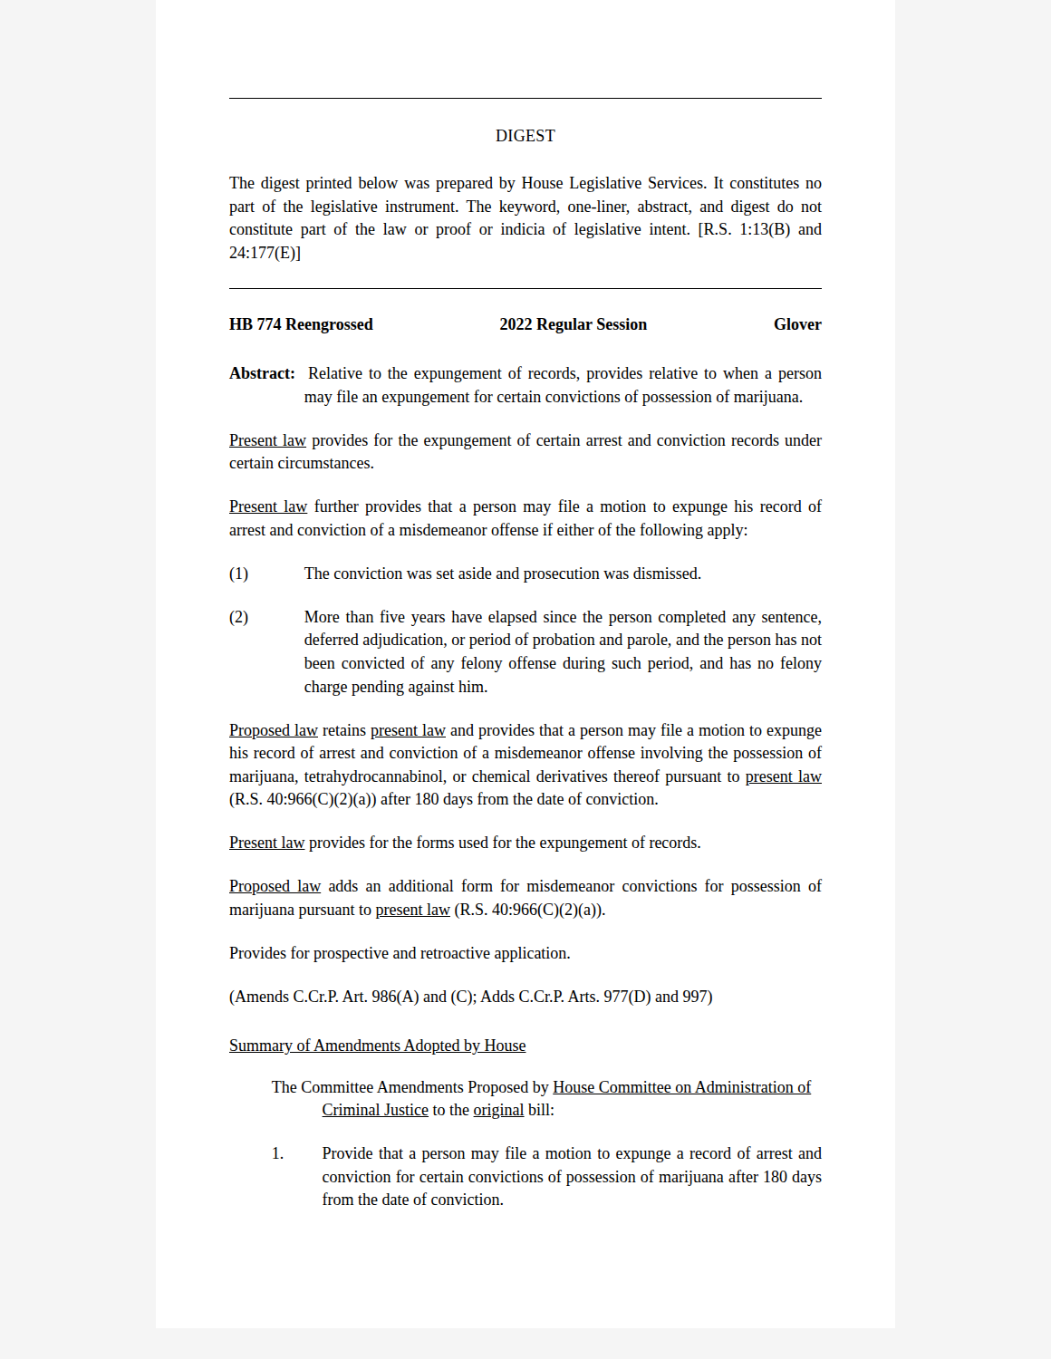DIGEST
The digest printed below was prepared by House Legislative Services. It constitutes no part of the legislative instrument. The keyword, one-liner, abstract, and digest do not constitute part of the law or proof or indicia of legislative intent. [R.S. 1:13(B) and 24:177(E)]
HB 774 Reengrossed 2022 Regular Session Glover
Abstract: Relative to the expungement of records, provides relative to when a person may file an expungement for certain convictions of possession of marijuana.
Present law provides for the expungement of certain arrest and conviction records under certain circumstances.
Present law further provides that a person may file a motion to expunge his record of arrest and conviction of a misdemeanor offense if either of the following apply:
(1) The conviction was set aside and prosecution was dismissed.
(2) More than five years have elapsed since the person completed any sentence, deferred adjudication, or period of probation and parole, and the person has not been convicted of any felony offense during such period, and has no felony charge pending against him.
Proposed law retains present law and provides that a person may file a motion to expunge his record of arrest and conviction of a misdemeanor offense involving the possession of marijuana, tetrahydrocannabinol, or chemical derivatives thereof pursuant to present law (R.S. 40:966(C)(2)(a)) after 180 days from the date of conviction.
Present law provides for the forms used for the expungement of records.
Proposed law adds an additional form for misdemeanor convictions for possession of marijuana pursuant to present law (R.S. 40:966(C)(2)(a)).
Provides for prospective and retroactive application.
(Amends C.Cr.P. Art. 986(A) and (C); Adds C.Cr.P. Arts. 977(D) and 997)
Summary of Amendments Adopted by House
The Committee Amendments Proposed by House Committee on Administration of Criminal Justice to the original bill:
1. Provide that a person may file a motion to expunge a record of arrest and conviction for certain convictions of possession of marijuana after 180 days from the date of conviction.